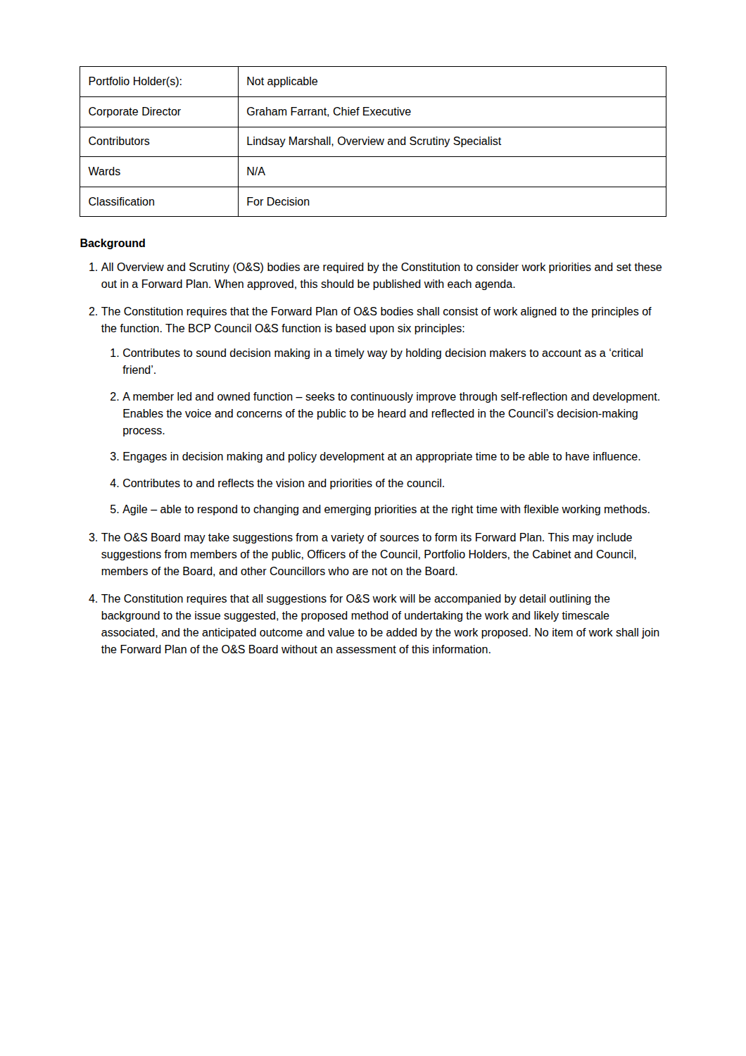| Portfolio Holder(s): | Not applicable |
| Corporate Director | Graham Farrant, Chief Executive |
| Contributors | Lindsay Marshall, Overview and Scrutiny Specialist |
| Wards | N/A |
| Classification | For Decision |
Background
All Overview and Scrutiny (O&S) bodies are required by the Constitution to consider work priorities and set these out in a Forward Plan. When approved, this should be published with each agenda.
The Constitution requires that the Forward Plan of O&S bodies shall consist of work aligned to the principles of the function. The BCP Council O&S function is based upon six principles:
Contributes to sound decision making in a timely way by holding decision makers to account as a ‘critical friend’.
A member led and owned function – seeks to continuously improve through self-reflection and development. Enables the voice and concerns of the public to be heard and reflected in the Council’s decision-making process.
Engages in decision making and policy development at an appropriate time to be able to have influence.
Contributes to and reflects the vision and priorities of the council.
Agile – able to respond to changing and emerging priorities at the right time with flexible working methods.
The O&S Board may take suggestions from a variety of sources to form its Forward Plan. This may include suggestions from members of the public, Officers of the Council, Portfolio Holders, the Cabinet and Council, members of the Board, and other Councillors who are not on the Board.
The Constitution requires that all suggestions for O&S work will be accompanied by detail outlining the background to the issue suggested, the proposed method of undertaking the work and likely timescale associated, and the anticipated outcome and value to be added by the work proposed. No item of work shall join the Forward Plan of the O&S Board without an assessment of this information.